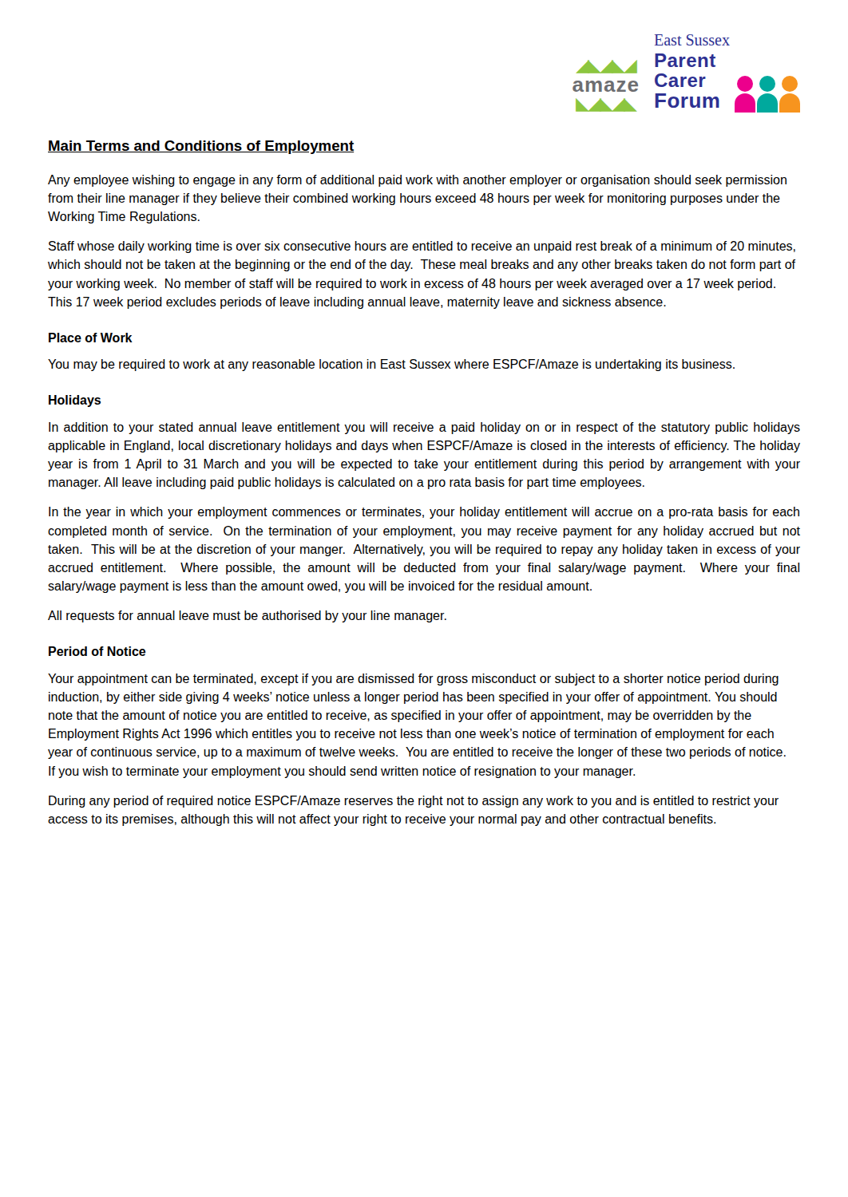◢◣◢◣◢
amaze
◣◢◣◢◣
East Sussex
Parent
Carer
Forum
Main Terms and Conditions of Employment
Any employee wishing to engage in any form of additional paid work with another employer or organisation should seek permission from their line manager if they believe their combined working hours exceed 48 hours per week for monitoring purposes under the Working Time Regulations.
Staff whose daily working time is over six consecutive hours are entitled to receive an unpaid rest break of a minimum of 20 minutes, which should not be taken at the beginning or the end of the day. These meal breaks and any other breaks taken do not form part of your working week. No member of staff will be required to work in excess of 48 hours per week averaged over a 17 week period. This 17 week period excludes periods of leave including annual leave, maternity leave and sickness absence.
Place of Work
You may be required to work at any reasonable location in East Sussex where ESPCF/Amaze is undertaking its business.
Holidays
In addition to your stated annual leave entitlement you will receive a paid holiday on or in respect of the statutory public holidays applicable in England, local discretionary holidays and days when ESPCF/Amaze is closed in the interests of efficiency. The holiday year is from 1 April to 31 March and you will be expected to take your entitlement during this period by arrangement with your manager. All leave including paid public holidays is calculated on a pro rata basis for part time employees.
In the year in which your employment commences or terminates, your holiday entitlement will accrue on a pro-rata basis for each completed month of service. On the termination of your employment, you may receive payment for any holiday accrued but not taken. This will be at the discretion of your manger. Alternatively, you will be required to repay any holiday taken in excess of your accrued entitlement. Where possible, the amount will be deducted from your final salary/wage payment. Where your final salary/wage payment is less than the amount owed, you will be invoiced for the residual amount.
All requests for annual leave must be authorised by your line manager.
Period of Notice
Your appointment can be terminated, except if you are dismissed for gross misconduct or subject to a shorter notice period during induction, by either side giving 4 weeks’ notice unless a longer period has been specified in your offer of appointment. You should note that the amount of notice you are entitled to receive, as specified in your offer of appointment, may be overridden by the Employment Rights Act 1996 which entitles you to receive not less than one week’s notice of termination of employment for each year of continuous service, up to a maximum of twelve weeks. You are entitled to receive the longer of these two periods of notice. If you wish to terminate your employment you should send written notice of resignation to your manager.
During any period of required notice ESPCF/Amaze reserves the right not to assign any work to you and is entitled to restrict your access to its premises, although this will not affect your right to receive your normal pay and other contractual benefits.